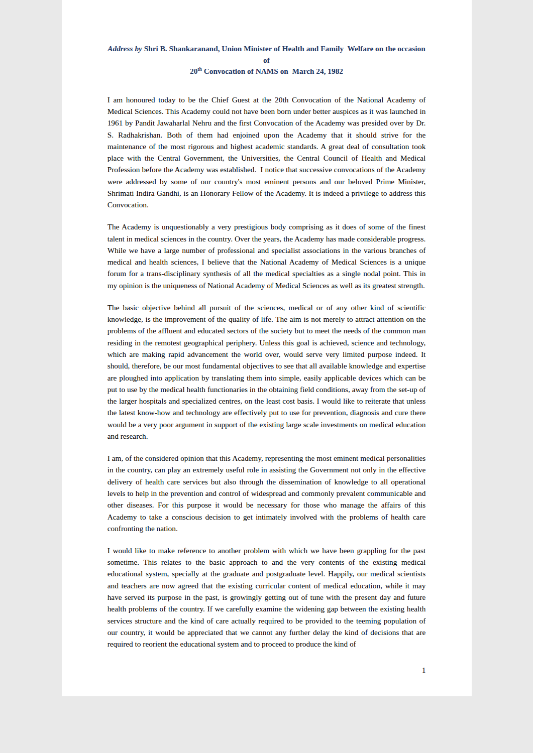Address by Shri B. Shankaranand, Union Minister of Health and Family Welfare on the occasion of
20th Convocation of NAMS on March 24, 1982
I am honoured today to be the Chief Guest at the 20th Convocation of the National Academy of Medical Sciences. This Academy could not have been born under better auspices as it was launched in 1961 by Pandit Jawaharlal Nehru and the first Convocation of the Academy was presided over by Dr. S. Radhakrishan. Both of them had enjoined upon the Academy that it should strive for the maintenance of the most rigorous and highest academic standards. A great deal of consultation took place with the Central Government, the Universities, the Central Council of Health and Medical Profession before the Academy was established. I notice that successive convocations of the Academy were addressed by some of our country's most eminent persons and our beloved Prime Minister, Shrimati Indira Gandhi, is an Honorary Fellow of the Academy. It is indeed a privilege to address this Convocation.
The Academy is unquestionably a very prestigious body comprising as it does of some of the finest talent in medical sciences in the country. Over the years, the Academy has made considerable progress. While we have a large number of professional and specialist associations in the various branches of medical and health sciences, I believe that the National Academy of Medical Sciences is a unique forum for a trans-disciplinary synthesis of all the medical specialties as a single nodal point. This in my opinion is the uniqueness of National Academy of Medical Sciences as well as its greatest strength.
The basic objective behind all pursuit of the sciences, medical or of any other kind of scientific knowledge, is the improvement of the quality of life. The aim is not merely to attract attention on the problems of the affluent and educated sectors of the society but to meet the needs of the common man residing in the remotest geographical periphery. Unless this goal is achieved, science and technology, which are making rapid advancement the world over, would serve very limited purpose indeed. It should, therefore, be our most fundamental objectives to see that all available knowledge and expertise are ploughed into application by translating them into simple, easily applicable devices which can be put to use by the medical health functionaries in the obtaining field conditions, away from the set-up of the larger hospitals and specialized centres, on the least cost basis. I would like to reiterate that unless the latest know-how and technology are effectively put to use for prevention, diagnosis and cure there would be a very poor argument in support of the existing large scale investments on medical education and research.
I am, of the considered opinion that this Academy, representing the most eminent medical personalities in the country, can play an extremely useful role in assisting the Government not only in the effective delivery of health care services but also through the dissemination of knowledge to all operational levels to help in the prevention and control of widespread and commonly prevalent communicable and other diseases. For this purpose it would be necessary for those who manage the affairs of this Academy to take a conscious decision to get intimately involved with the problems of health care confronting the nation.
I would like to make reference to another problem with which we have been grappling for the past sometime. This relates to the basic approach to and the very contents of the existing medical educational system, specially at the graduate and postgraduate level. Happily, our medical scientists and teachers are now agreed that the existing curricular content of medical education, while it may have served its purpose in the past, is growingly getting out of tune with the present day and future health problems of the country. If we carefully examine the widening gap between the existing health services structure and the kind of care actually required to be provided to the teeming population of our country, it would be appreciated that we cannot any further delay the kind of decisions that are required to reorient the educational system and to proceed to produce the kind of
1